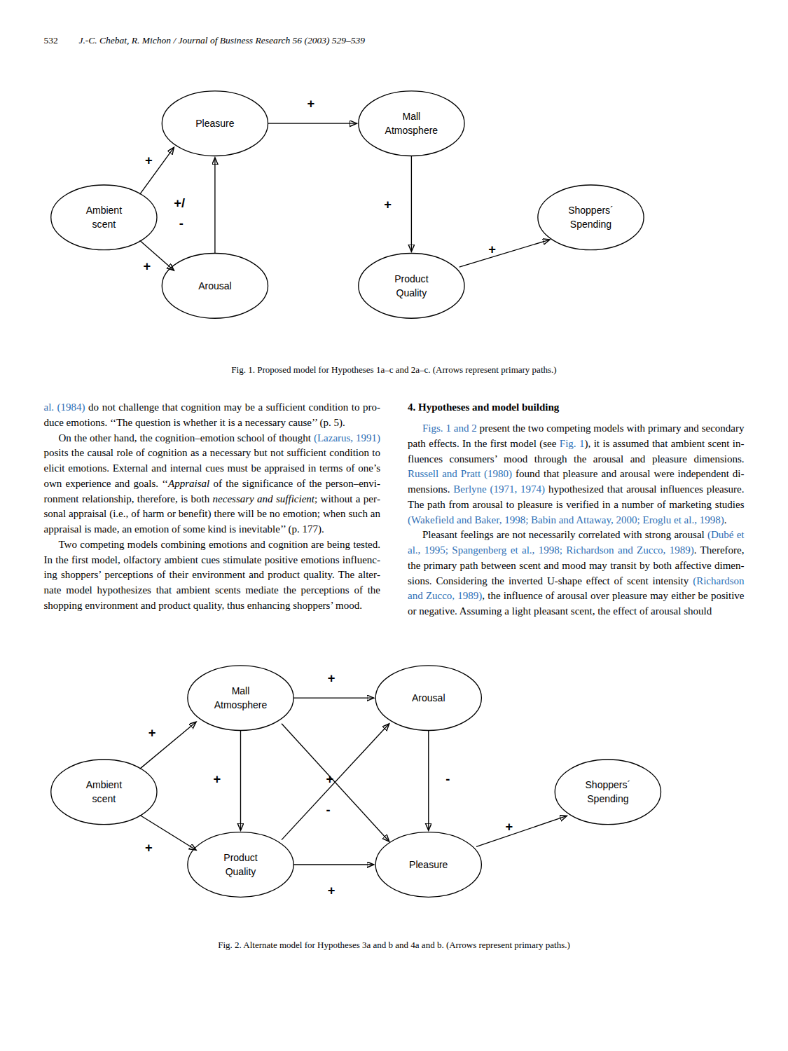532 J.-C. Chebat, R. Michon / Journal of Business Research 56 (2003) 529–539
Pleasure Mall Atmosphere Ambient scent Arousal Product Quality Shoppers´ Spending + + +/ - + + +
Fig. 1. Proposed model for Hypotheses 1a–c and 2a–c. (Arrows represent primary paths.)
al. (1984) do not challenge that cognition may be a sufficient condition to produce emotions. ‘‘The question is whether it is a necessary cause’’ (p. 5).
On the other hand, the cognition–emotion school of thought (Lazarus, 1991) posits the causal role of cognition as a necessary but not sufficient condition to elicit emotions. External and internal cues must be appraised in terms of one’s own experience and goals. ‘‘Appraisal of the significance of the person–environment relationship, therefore, is both necessary and sufficient; without a personal appraisal (i.e., of harm or benefit) there will be no emotion; when such an appraisal is made, an emotion of some kind is inevitable’’ (p. 177).
Two competing models combining emotions and cognition are being tested. In the first model, olfactory ambient cues stimulate positive emotions influencing shoppers’ perceptions of their environment and product quality. The alternate model hypothesizes that ambient scents mediate the perceptions of the shopping environment and product quality, thus enhancing shoppers’ mood.
4. Hypotheses and model building
Figs. 1 and 2 present the two competing models with primary and secondary path effects. In the first model (see Fig. 1), it is assumed that ambient scent influences consumers’ mood through the arousal and pleasure dimensions. Russell and Pratt (1980) found that pleasure and arousal were independent dimensions. Berlyne (1971, 1974) hypothesized that arousal influences pleasure. The path from arousal to pleasure is verified in a number of marketing studies (Wakefield and Baker, 1998; Babin and Attaway, 2000; Eroglu et al., 1998).
Pleasant feelings are not necessarily correlated with strong arousal (Dubé et al., 1995; Spangenberg et al., 1998; Richardson and Zucco, 1989). Therefore, the primary path between scent and mood may transit by both affective dimensions. Considering the inverted U-shape effect of scent intensity (Richardson and Zucco, 1989), the influence of arousal over pleasure may either be positive or negative. Assuming a light pleasant scent, the effect of arousal should
Mall Atmosphere Arousal Ambient scent Product Quality Pleasure Shoppers´ Spending + + + + - + + - +
Fig. 2. Alternate model for Hypotheses 3a and b and 4a and b. (Arrows represent primary paths.)